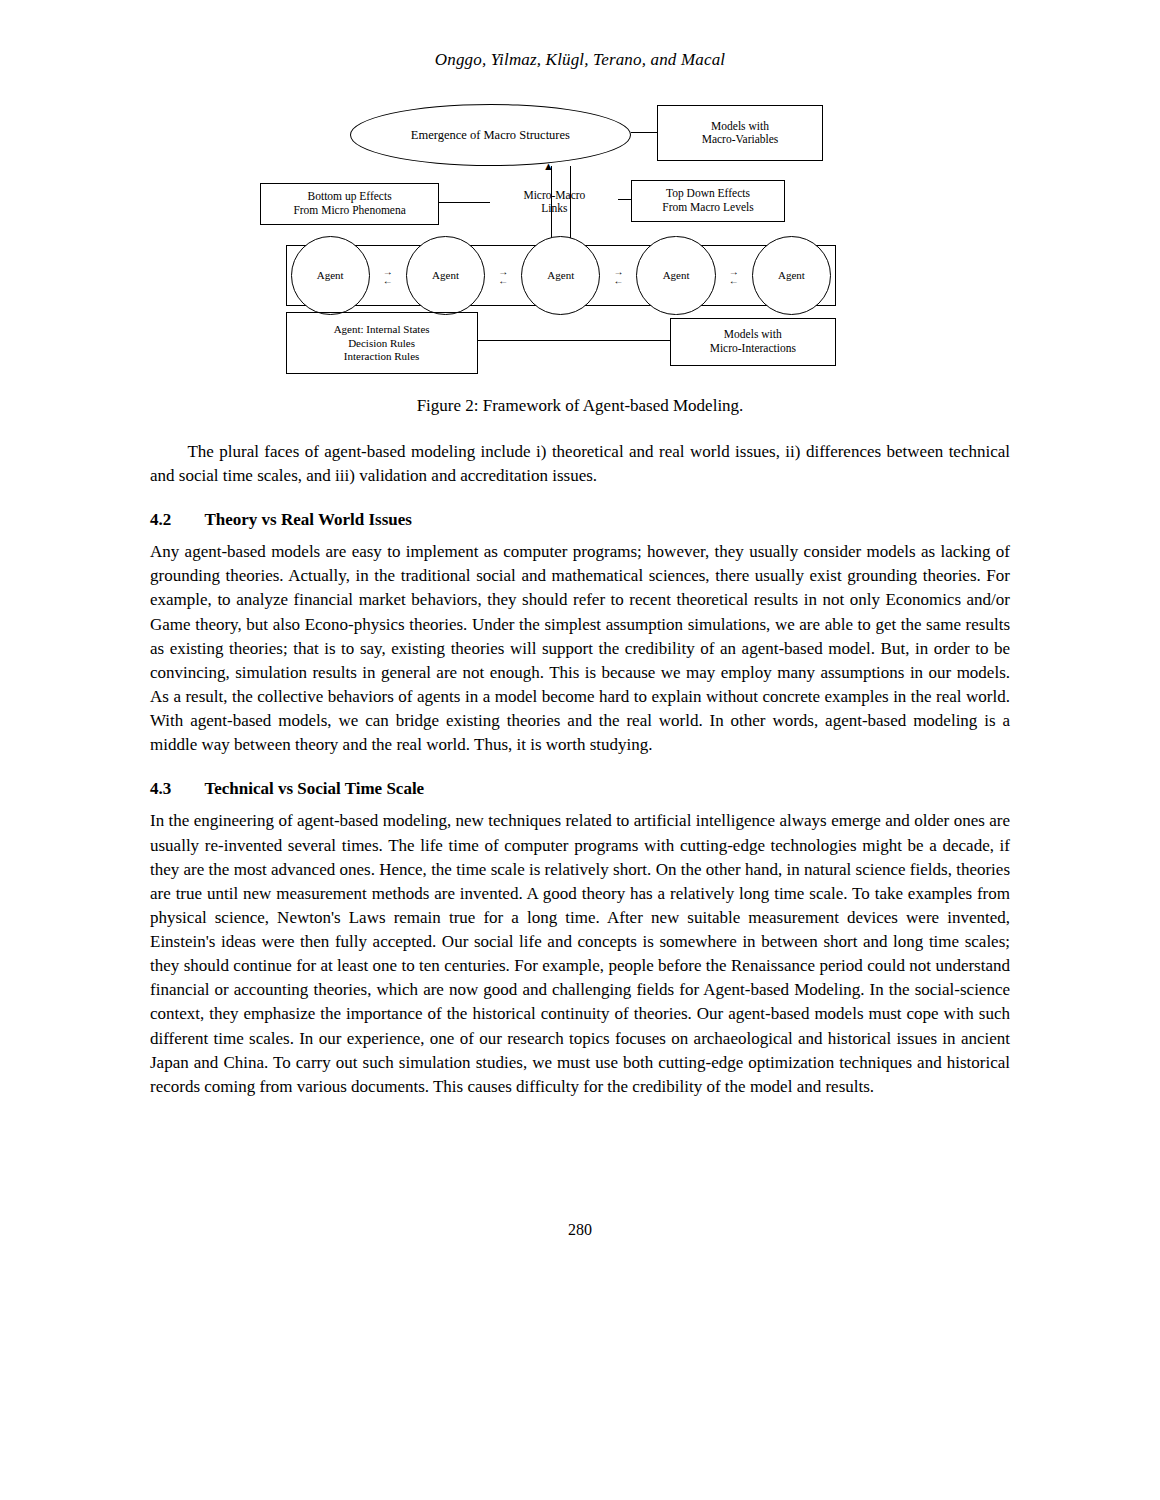Onggo, Yilmaz, Klügl, Terano, and Macal
Emergence of Macro Structures
Models with
Macro-Variables
Bottom up Effects
From Micro Phenomena
Micro-Macro
Links
Top Down Effects
From Macro Levels
▲
▼
Agent
→←
Agent
→←
Agent
→←
Agent
→←
Agent
Agent: Internal States
Decision Rules
Interaction Rules
Models with
Micro-Interactions
Figure 2: Framework of Agent-based Modeling.
The plural faces of agent-based modeling include i) theoretical and real world issues, ii) differences between technical and social time scales, and iii) validation and accreditation issues.
4.2 Theory vs Real World Issues
Any agent-based models are easy to implement as computer programs; however, they usually consider models as lacking of grounding theories. Actually, in the traditional social and mathematical sciences, there usually exist grounding theories. For example, to analyze financial market behaviors, they should refer to recent theoretical results in not only Economics and/or Game theory, but also Econo-physics theories. Under the simplest assumption simulations, we are able to get the same results as existing theories; that is to say, existing theories will support the credibility of an agent-based model. But, in order to be convincing, simulation results in general are not enough. This is because we may employ many assumptions in our models. As a result, the collective behaviors of agents in a model become hard to explain without concrete examples in the real world. With agent-based models, we can bridge existing theories and the real world. In other words, agent-based modeling is a middle way between theory and the real world. Thus, it is worth studying.
4.3 Technical vs Social Time Scale
In the engineering of agent-based modeling, new techniques related to artificial intelligence always emerge and older ones are usually re-invented several times. The life time of computer programs with cutting-edge technologies might be a decade, if they are the most advanced ones. Hence, the time scale is relatively short. On the other hand, in natural science fields, theories are true until new measurement methods are invented. A good theory has a relatively long time scale. To take examples from physical science, Newton's Laws remain true for a long time. After new suitable measurement devices were invented, Einstein's ideas were then fully accepted. Our social life and concepts is somewhere in between short and long time scales; they should continue for at least one to ten centuries. For example, people before the Renaissance period could not understand financial or accounting theories, which are now good and challenging fields for Agent-based Modeling. In the social-science context, they emphasize the importance of the historical continuity of theories. Our agent-based models must cope with such different time scales. In our experience, one of our research topics focuses on archaeological and historical issues in ancient Japan and China. To carry out such simulation studies, we must use both cutting-edge optimization techniques and historical records coming from various documents. This causes difficulty for the credibility of the model and results.
280